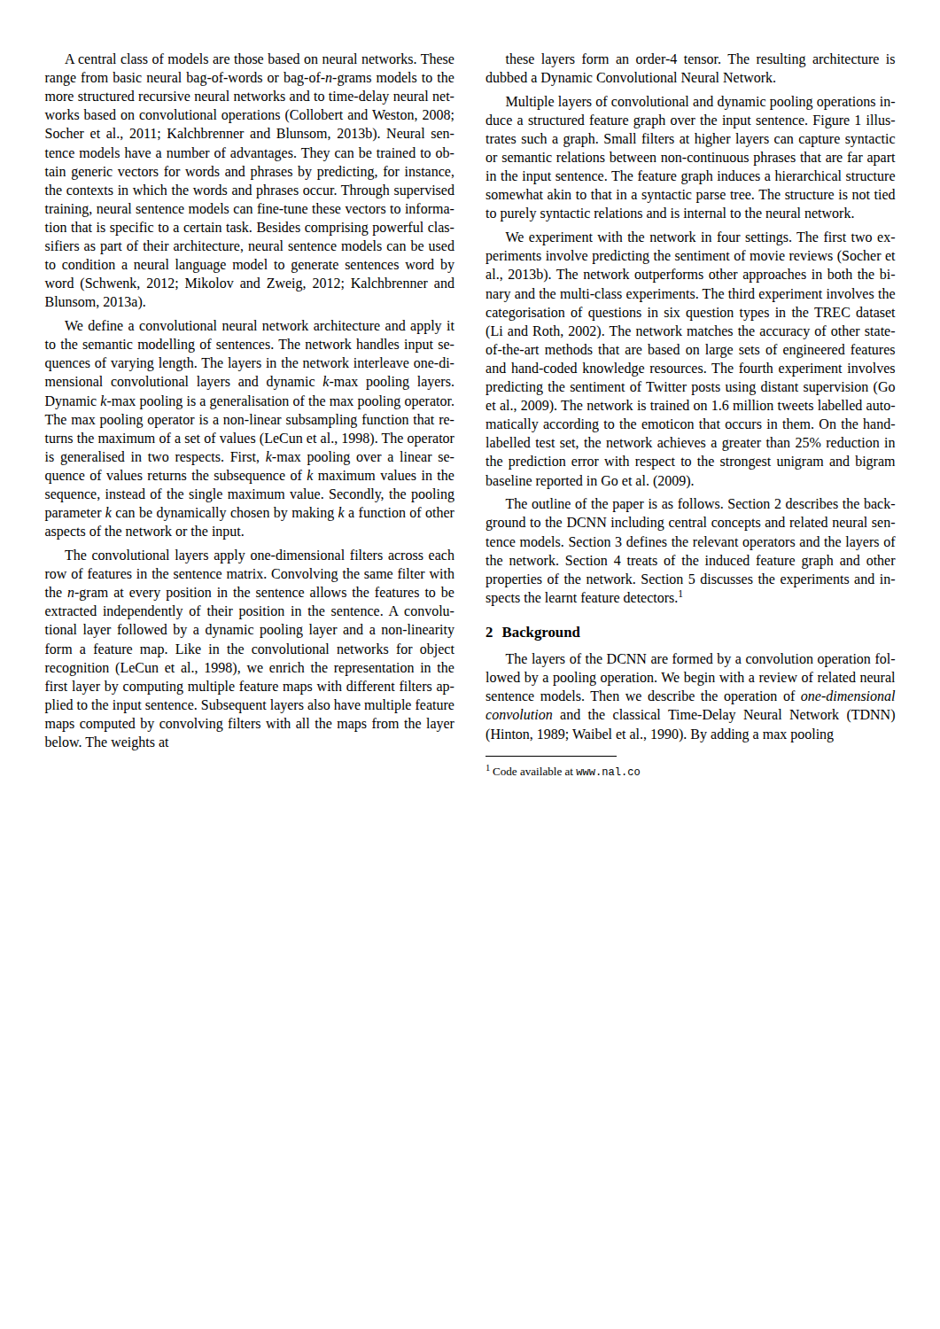A central class of models are those based on neural networks. These range from basic neural bag-of-words or bag-of-n-grams models to the more structured recursive neural networks and to time-delay neural networks based on convolutional operations (Collobert and Weston, 2008; Socher et al., 2011; Kalchbrenner and Blunsom, 2013b). Neural sentence models have a number of advantages. They can be trained to obtain generic vectors for words and phrases by predicting, for instance, the contexts in which the words and phrases occur. Through supervised training, neural sentence models can fine-tune these vectors to information that is specific to a certain task. Besides comprising powerful classifiers as part of their architecture, neural sentence models can be used to condition a neural language model to generate sentences word by word (Schwenk, 2012; Mikolov and Zweig, 2012; Kalchbrenner and Blunsom, 2013a).
We define a convolutional neural network architecture and apply it to the semantic modelling of sentences. The network handles input sequences of varying length. The layers in the network interleave one-dimensional convolutional layers and dynamic k-max pooling layers. Dynamic k-max pooling is a generalisation of the max pooling operator. The max pooling operator is a non-linear subsampling function that returns the maximum of a set of values (LeCun et al., 1998). The operator is generalised in two respects. First, k-max pooling over a linear sequence of values returns the subsequence of k maximum values in the sequence, instead of the single maximum value. Secondly, the pooling parameter k can be dynamically chosen by making k a function of other aspects of the network or the input.
The convolutional layers apply one-dimensional filters across each row of features in the sentence matrix. Convolving the same filter with the n-gram at every position in the sentence allows the features to be extracted independently of their position in the sentence. A convolutional layer followed by a dynamic pooling layer and a non-linearity form a feature map. Like in the convolutional networks for object recognition (LeCun et al., 1998), we enrich the representation in the first layer by computing multiple feature maps with different filters applied to the input sentence. Subsequent layers also have multiple feature maps computed by convolving filters with all the maps from the layer below. The weights at
these layers form an order-4 tensor. The resulting architecture is dubbed a Dynamic Convolutional Neural Network.
Multiple layers of convolutional and dynamic pooling operations induce a structured feature graph over the input sentence. Figure 1 illustrates such a graph. Small filters at higher layers can capture syntactic or semantic relations between non-continuous phrases that are far apart in the input sentence. The feature graph induces a hierarchical structure somewhat akin to that in a syntactic parse tree. The structure is not tied to purely syntactic relations and is internal to the neural network.
We experiment with the network in four settings. The first two experiments involve predicting the sentiment of movie reviews (Socher et al., 2013b). The network outperforms other approaches in both the binary and the multi-class experiments. The third experiment involves the categorisation of questions in six question types in the TREC dataset (Li and Roth, 2002). The network matches the accuracy of other state-of-the-art methods that are based on large sets of engineered features and hand-coded knowledge resources. The fourth experiment involves predicting the sentiment of Twitter posts using distant supervision (Go et al., 2009). The network is trained on 1.6 million tweets labelled automatically according to the emoticon that occurs in them. On the hand-labelled test set, the network achieves a greater than 25% reduction in the prediction error with respect to the strongest unigram and bigram baseline reported in Go et al. (2009).
The outline of the paper is as follows. Section 2 describes the background to the DCNN including central concepts and related neural sentence models. Section 3 defines the relevant operators and the layers of the network. Section 4 treats of the induced feature graph and other properties of the network. Section 5 discusses the experiments and inspects the learnt feature detectors.1
2 Background
The layers of the DCNN are formed by a convolution operation followed by a pooling operation. We begin with a review of related neural sentence models. Then we describe the operation of one-dimensional convolution and the classical Time-Delay Neural Network (TDNN) (Hinton, 1989; Waibel et al., 1990). By adding a max pooling
1 Code available at www.nal.co